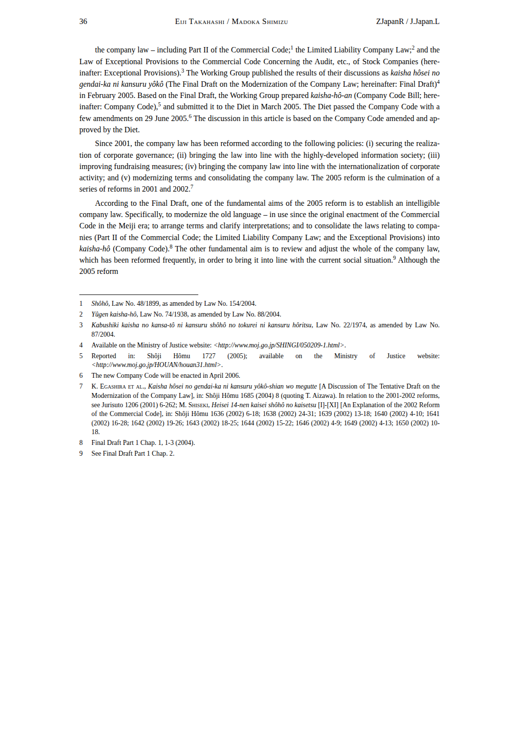36 Eiji Takahashi / Madoka Shimizu ZJapanR / J.Japan.L
the company law – including Part II of the Commercial Code;1 the Limited Liability Company Law;2 and the Law of Exceptional Provisions to the Commercial Code Concerning the Audit, etc., of Stock Companies (hereinafter: Exceptional Provisions).3 The Working Group published the results of their discussions as kaisha hôsei no gendai-ka ni kansuru yôkô (The Final Draft on the Modernization of the Company Law; hereinafter: Final Draft)4 in February 2005. Based on the Final Draft, the Working Group prepared kaisha-hô-an (Company Code Bill; hereinafter: Company Code),5 and submitted it to the Diet in March 2005. The Diet passed the Company Code with a few amendments on 29 June 2005.6 The discussion in this article is based on the Company Code amended and approved by the Diet.
Since 2001, the company law has been reformed according to the following policies: (i) securing the realization of corporate governance; (ii) bringing the law into line with the highly-developed information society; (iii) improving fundraising measures; (iv) bringing the company law into line with the internationalization of corporate activity; and (v) modernizing terms and consolidating the company law. The 2005 reform is the culmination of a series of reforms in 2001 and 2002.7
According to the Final Draft, one of the fundamental aims of the 2005 reform is to establish an intelligible company law. Specifically, to modernize the old language – in use since the original enactment of the Commercial Code in the Meiji era; to arrange terms and clarify interpretations; and to consolidate the laws relating to companies (Part II of the Commercial Code; the Limited Liability Company Law; and the Exceptional Provisions) into kaisha-hô (Company Code).8 The other fundamental aim is to review and adjust the whole of the company law, which has been reformed frequently, in order to bring it into line with the current social situation.9 Although the 2005 reform
1 Shôhô, Law No. 48/1899, as amended by Law No. 154/2004.
2 Yûgen kaisha-hô, Law No. 74/1938, as amended by Law No. 88/2004.
3 Kabushiki kaisha no kansa-tô ni kansuru shôhô no tokurei ni kansuru hôritsu, Law No. 22/1974, as amended by Law No. 87/2004.
4 Available on the Ministry of Justice website: <http://www.moj.go.jp/SHINGI/050209-1.html>.
5 Reported in: Shôji Hômu 1727 (2005); available on the Ministry of Justice website: <http://www.moj.go.jp/HOUAN/houan31.html>.
6 The new Company Code will be enacted in April 2006.
7 K. Egashira et al., Kaisha hôsei no gendai-ka ni kansuru yôkô-shian wo megutte [A Discussion of The Tentative Draft on the Modernization of the Company Law], in: Shôji Hômu 1685 (2004) 8 (quoting T. Aizawa). In relation to the 2001-2002 reforms, see Jurisuto 1206 (2001) 6-262; M. Shiseki, Heisei 14-nen kaisei shôhô no kaisetsu [I]-[XI] [An Explanation of the 2002 Reform of the Commercial Code], in: Shôji Hômu 1636 (2002) 6-18; 1638 (2002) 24-31; 1639 (2002) 13-18; 1640 (2002) 4-10; 1641 (2002) 16-28; 1642 (2002) 19-26; 1643 (2002) 18-25; 1644 (2002) 15-22; 1646 (2002) 4-9; 1649 (2002) 4-13; 1650 (2002) 10-18.
8 Final Draft Part 1 Chap. 1, 1-3 (2004).
9 See Final Draft Part 1 Chap. 2.